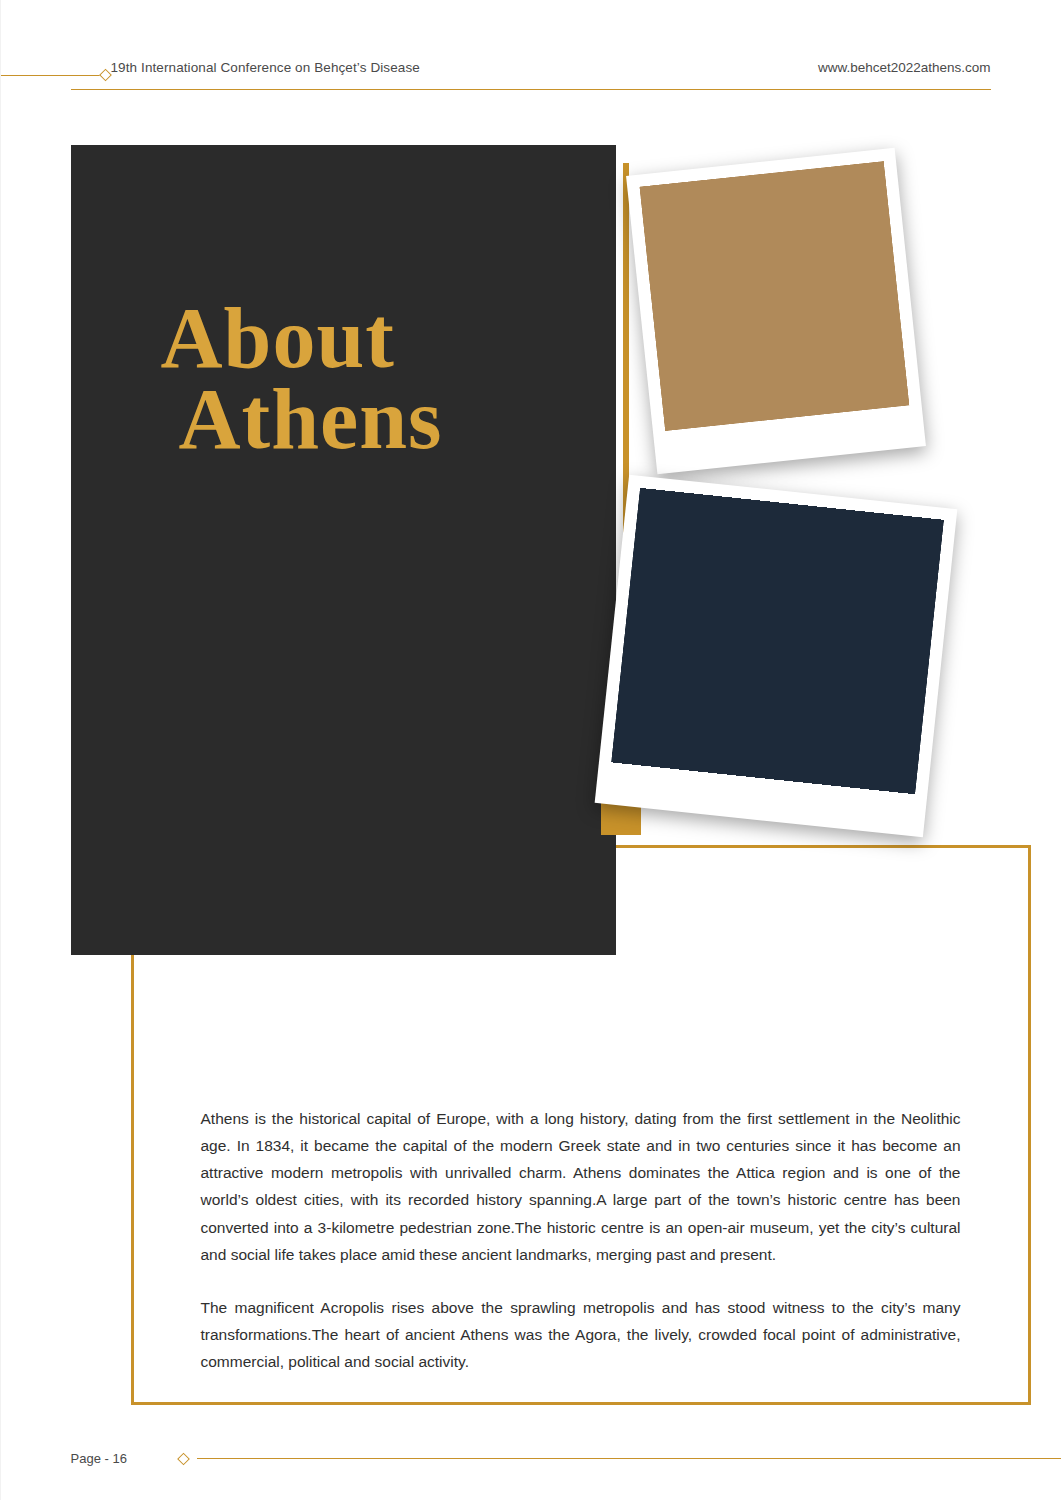19th International Conference on Behçet’s Disease www.behcet2022athens.com
About Athens
Athens is the historical capital of Europe, with a long history, dating from the first settlement in the Neolithic age. In 1834, it became the capital of the modern Greek state and in two centuries since it has become an attractive modern metropolis with unrivalled charm. Athens dominates the Attica region and is one of the world’s oldest cities, with its recorded history spanning.A large part of the town’s historic centre has been converted into a 3-kilometre pedestrian zone.The historic centre is an open-air museum, yet the city’s cultural and social life takes place amid these ancient landmarks, merging past and present.
The magnificent Acropolis rises above the sprawling metropolis and has stood witness to the city’s many transformations.The heart of ancient Athens was the Agora, the lively, crowded focal point of administrative, commercial, political and social activity.
Page - 16